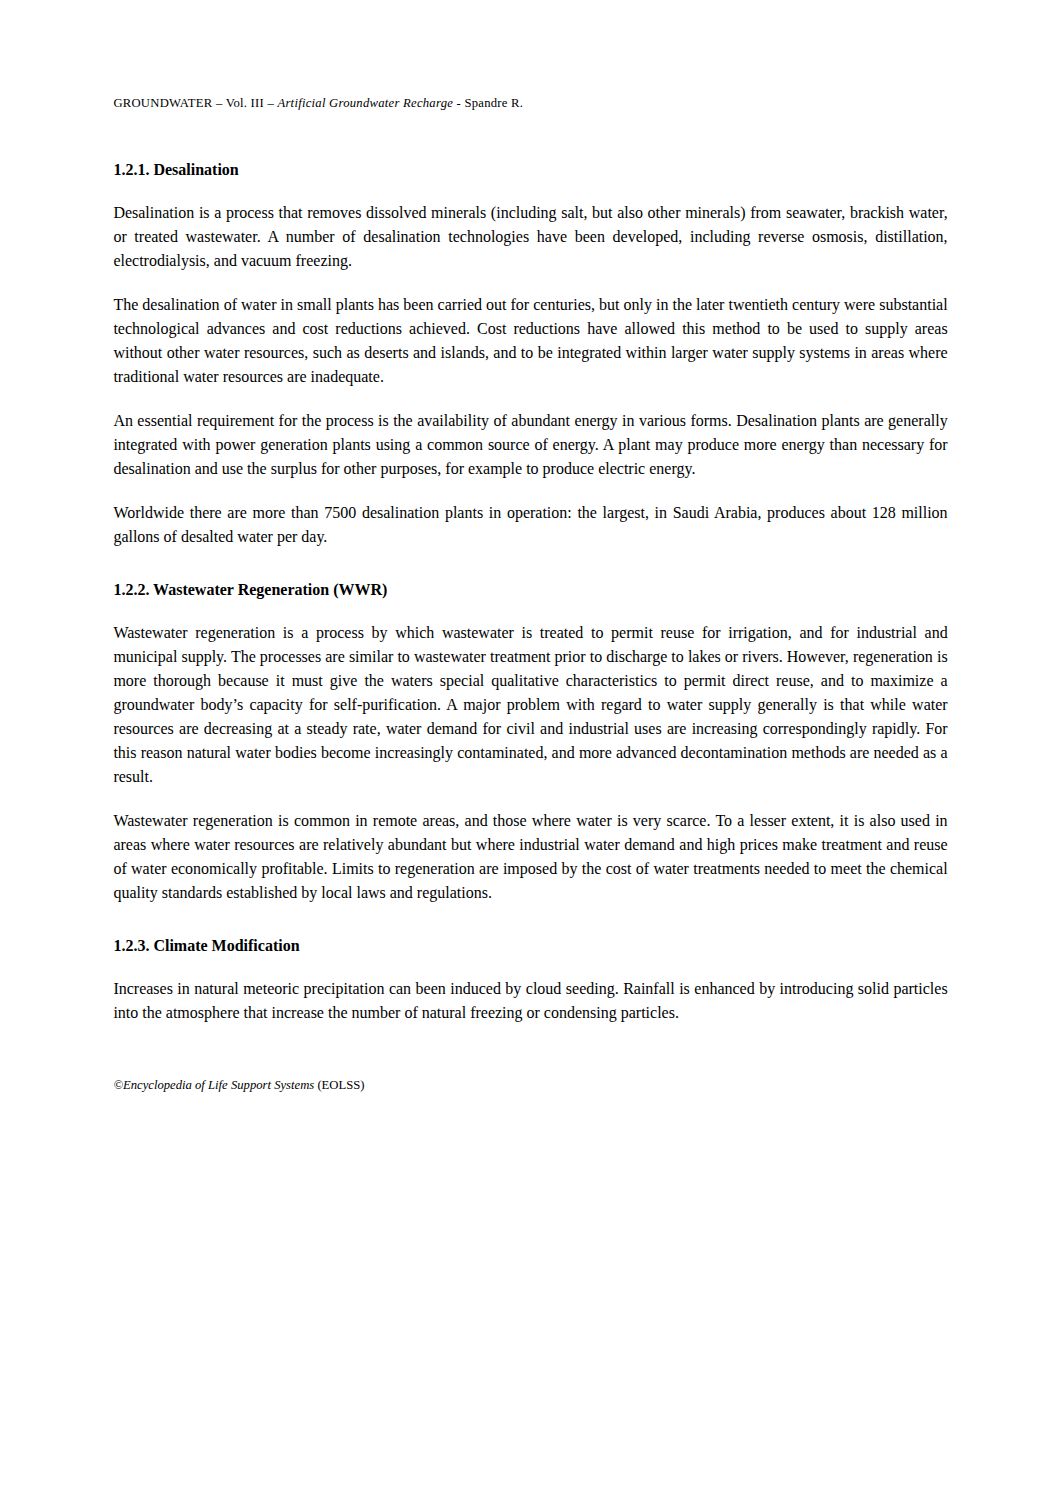GROUNDWATER – Vol. III – Artificial Groundwater Recharge - Spandre R.
1.2.1. Desalination
Desalination is a process that removes dissolved minerals (including salt, but also other minerals) from seawater, brackish water, or treated wastewater. A number of desalination technologies have been developed, including reverse osmosis, distillation, electrodialysis, and vacuum freezing.
The desalination of water in small plants has been carried out for centuries, but only in the later twentieth century were substantial technological advances and cost reductions achieved. Cost reductions have allowed this method to be used to supply areas without other water resources, such as deserts and islands, and to be integrated within larger water supply systems in areas where traditional water resources are inadequate.
An essential requirement for the process is the availability of abundant energy in various forms. Desalination plants are generally integrated with power generation plants using a common source of energy. A plant may produce more energy than necessary for desalination and use the surplus for other purposes, for example to produce electric energy.
Worldwide there are more than 7500 desalination plants in operation: the largest, in Saudi Arabia, produces about 128 million gallons of desalted water per day.
1.2.2. Wastewater Regeneration (WWR)
Wastewater regeneration is a process by which wastewater is treated to permit reuse for irrigation, and for industrial and municipal supply. The processes are similar to wastewater treatment prior to discharge to lakes or rivers. However, regeneration is more thorough because it must give the waters special qualitative characteristics to permit direct reuse, and to maximize a groundwater body’s capacity for self-purification. A major problem with regard to water supply generally is that while water resources are decreasing at a steady rate, water demand for civil and industrial uses are increasing correspondingly rapidly. For this reason natural water bodies become increasingly contaminated, and more advanced decontamination methods are needed as a result.
Wastewater regeneration is common in remote areas, and those where water is very scarce. To a lesser extent, it is also used in areas where water resources are relatively abundant but where industrial water demand and high prices make treatment and reuse of water economically profitable. Limits to regeneration are imposed by the cost of water treatments needed to meet the chemical quality standards established by local laws and regulations.
1.2.3. Climate Modification
Increases in natural meteoric precipitation can been induced by cloud seeding. Rainfall is enhanced by introducing solid particles into the atmosphere that increase the number of natural freezing or condensing particles.
©Encyclopedia of Life Support Systems (EOLSS)